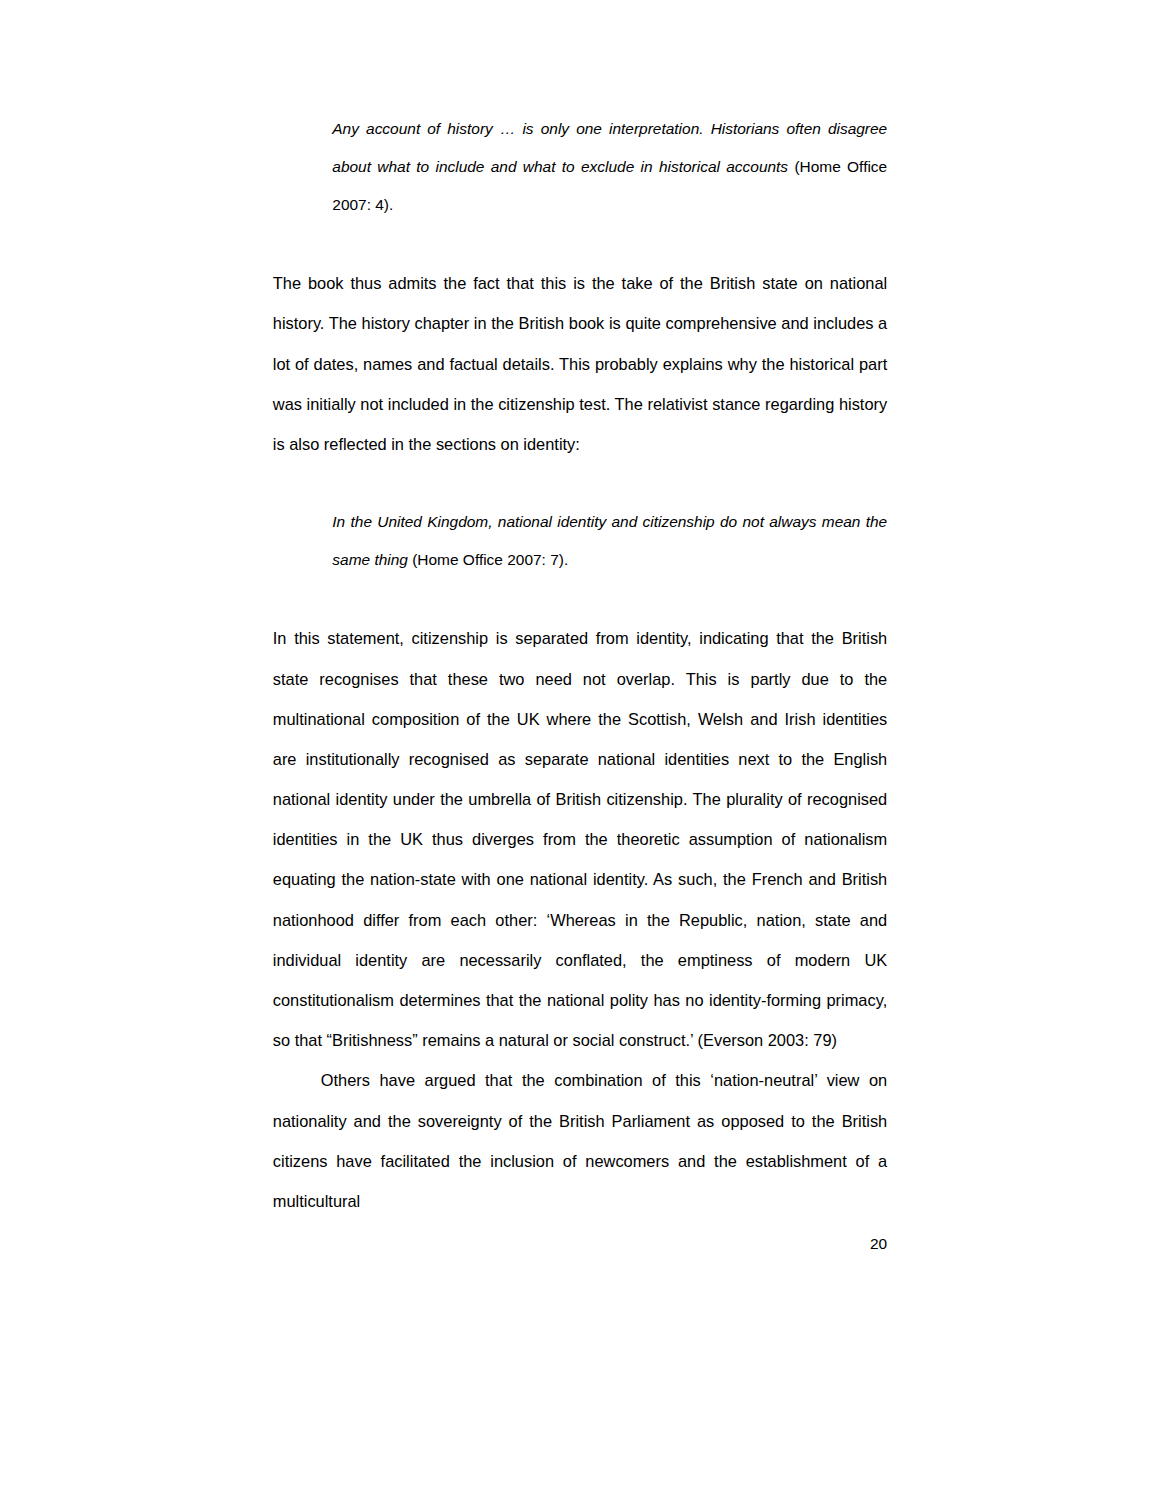Any account of history … is only one interpretation. Historians often disagree about what to include and what to exclude in historical accounts (Home Office 2007: 4).
The book thus admits the fact that this is the take of the British state on national history. The history chapter in the British book is quite comprehensive and includes a lot of dates, names and factual details. This probably explains why the historical part was initially not included in the citizenship test. The relativist stance regarding history is also reflected in the sections on identity:
In the United Kingdom, national identity and citizenship do not always mean the same thing (Home Office 2007: 7).
In this statement, citizenship is separated from identity, indicating that the British state recognises that these two need not overlap. This is partly due to the multinational composition of the UK where the Scottish, Welsh and Irish identities are institutionally recognised as separate national identities next to the English national identity under the umbrella of British citizenship. The plurality of recognised identities in the UK thus diverges from the theoretic assumption of nationalism equating the nation-state with one national identity. As such, the French and British nationhood differ from each other: ‘Whereas in the Republic, nation, state and individual identity are necessarily conflated, the emptiness of modern UK constitutionalism determines that the national polity has no identity-forming primacy, so that “Britishness” remains a natural or social construct.’ (Everson 2003: 79)
Others have argued that the combination of this ‘nation-neutral’ view on nationality and the sovereignty of the British Parliament as opposed to the British citizens have facilitated the inclusion of newcomers and the establishment of a multicultural
20